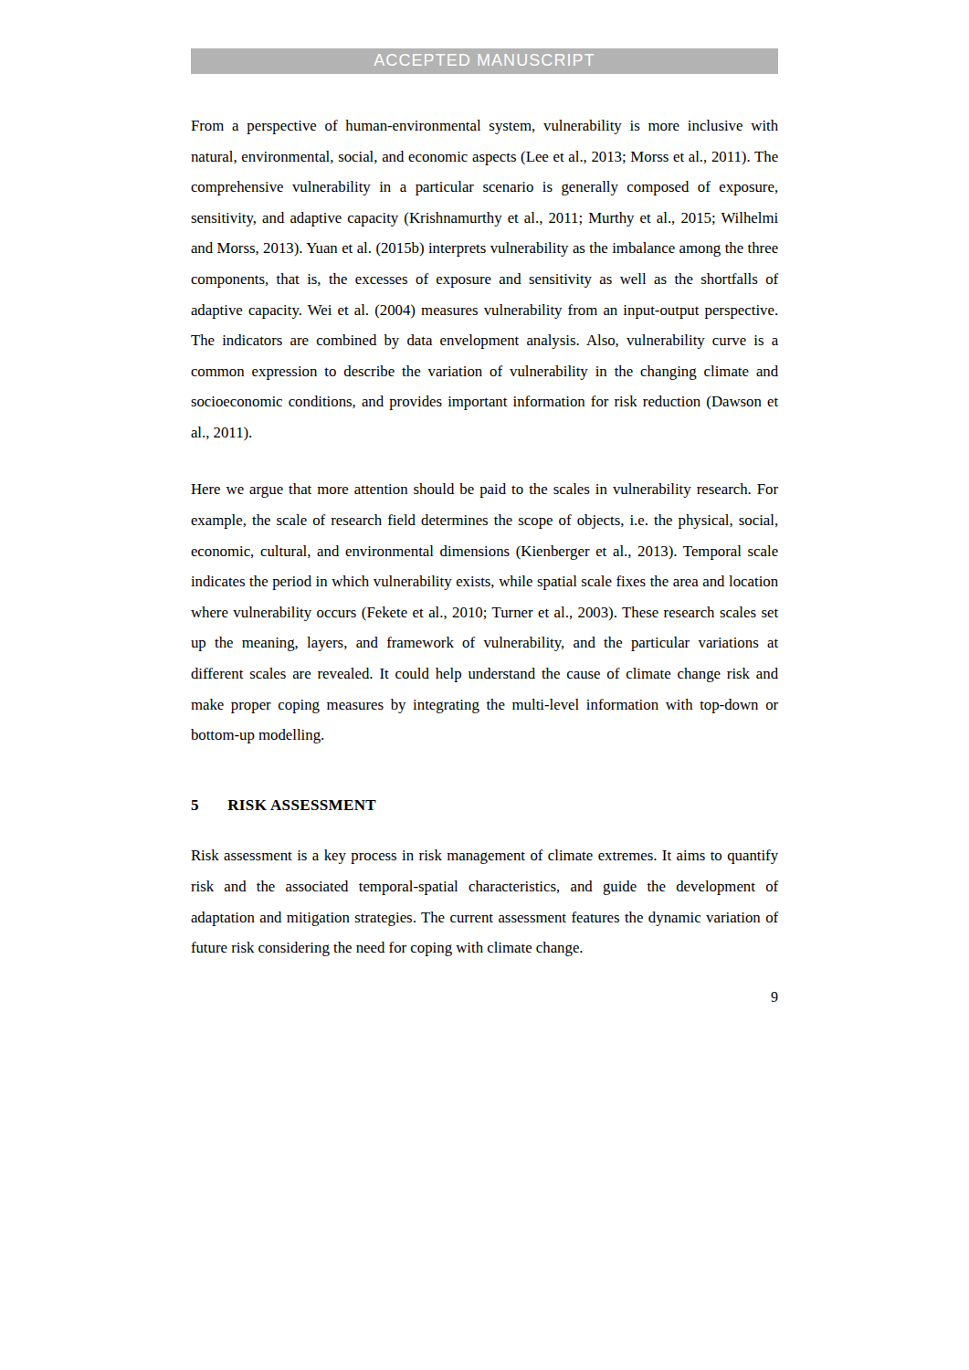ACCEPTED MANUSCRIPT
From a perspective of human-environmental system, vulnerability is more inclusive with natural, environmental, social, and economic aspects (Lee et al., 2013; Morss et al., 2011). The comprehensive vulnerability in a particular scenario is generally composed of exposure, sensitivity, and adaptive capacity (Krishnamurthy et al., 2011; Murthy et al., 2015; Wilhelmi and Morss, 2013). Yuan et al. (2015b) interprets vulnerability as the imbalance among the three components, that is, the excesses of exposure and sensitivity as well as the shortfalls of adaptive capacity. Wei et al. (2004) measures vulnerability from an input-output perspective. The indicators are combined by data envelopment analysis. Also, vulnerability curve is a common expression to describe the variation of vulnerability in the changing climate and socioeconomic conditions, and provides important information for risk reduction (Dawson et al., 2011).
Here we argue that more attention should be paid to the scales in vulnerability research. For example, the scale of research field determines the scope of objects, i.e. the physical, social, economic, cultural, and environmental dimensions (Kienberger et al., 2013). Temporal scale indicates the period in which vulnerability exists, while spatial scale fixes the area and location where vulnerability occurs (Fekete et al., 2010; Turner et al., 2003). These research scales set up the meaning, layers, and framework of vulnerability, and the particular variations at different scales are revealed. It could help understand the cause of climate change risk and make proper coping measures by integrating the multi-level information with top-down or bottom-up modelling.
5 RISK ASSESSMENT
Risk assessment is a key process in risk management of climate extremes. It aims to quantify risk and the associated temporal-spatial characteristics, and guide the development of adaptation and mitigation strategies. The current assessment features the dynamic variation of future risk considering the need for coping with climate change.
9